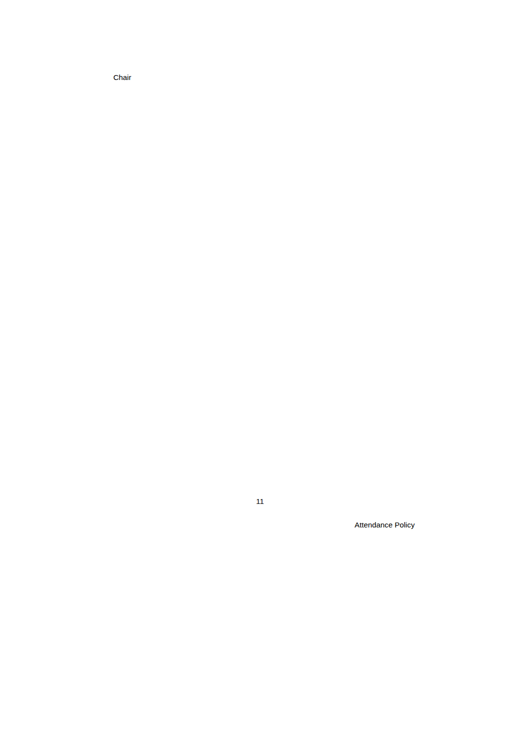Chair
11
Attendance Policy